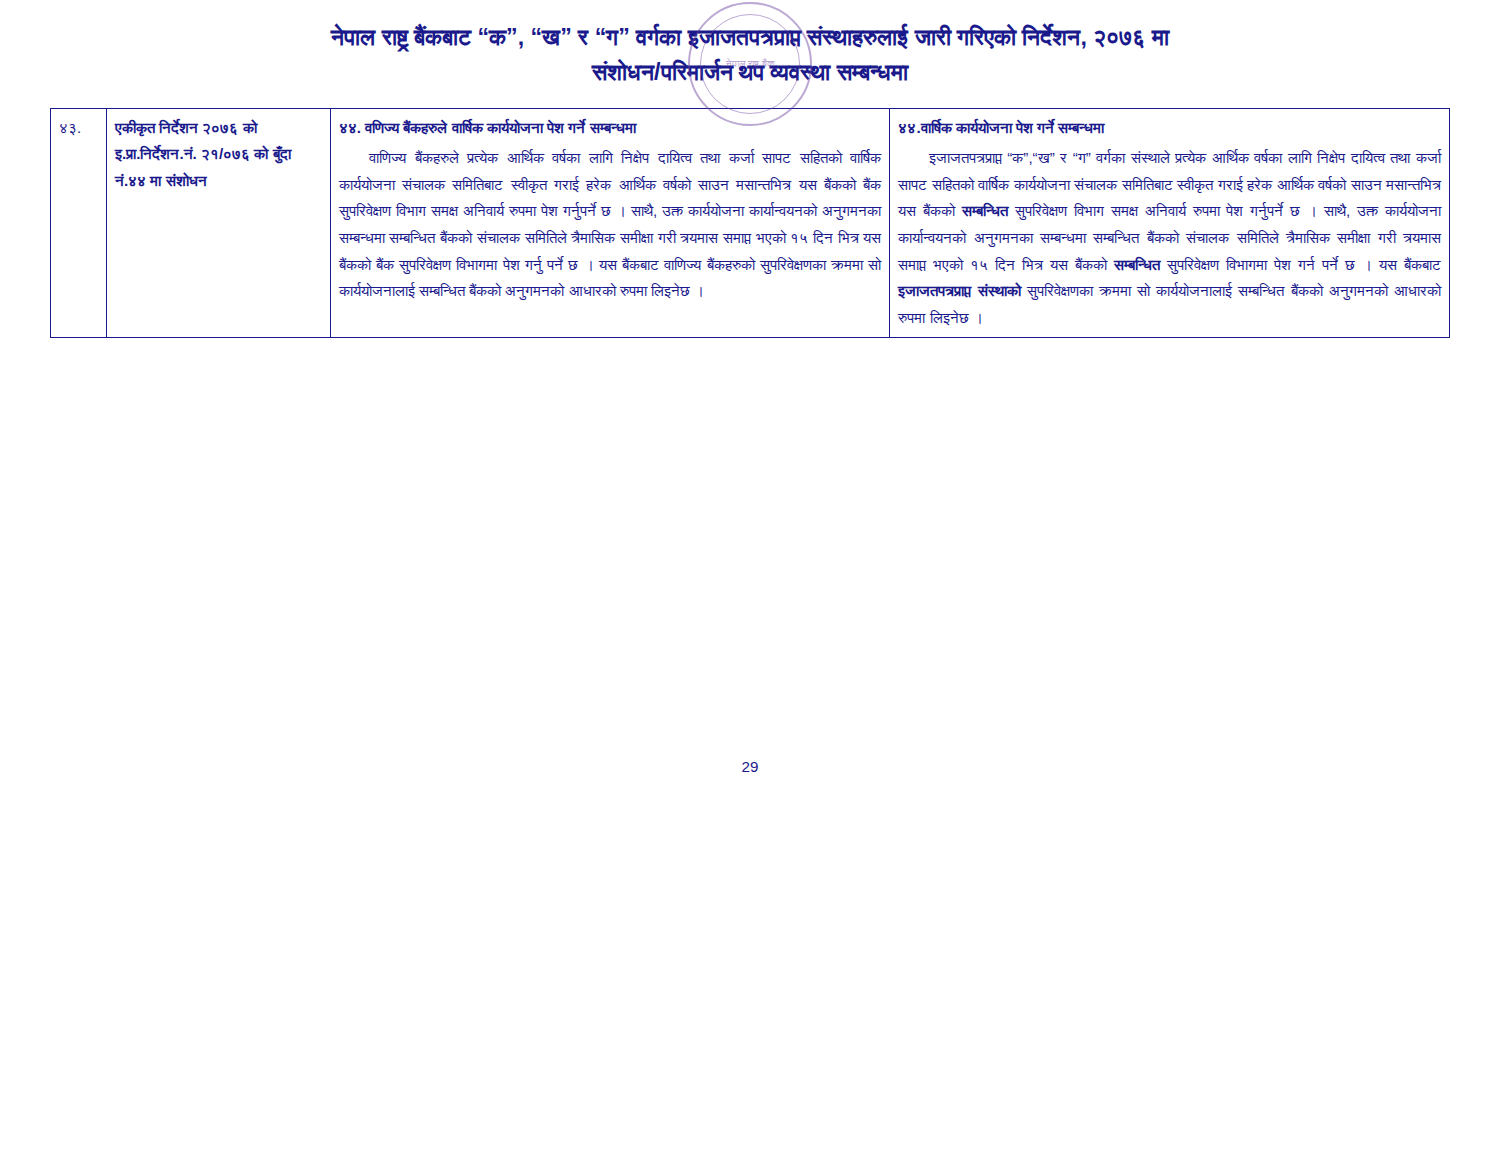नेपाल राष्ट्र बैंक
नेपाल राष्ट्र बैंकबाट “क”, “ख” र “ग” वर्गका इजाजतपत्रप्राप्त संस्थाहरुलाई जारी गरिएको निर्देशन, २०७६ मा
संशोधन/परिमार्जन थप व्यवस्था सम्बन्धमा
| ४३. | एकीकृत निर्देशन २०७६ को इ.प्रा.निर्देशन.नं. २१/०७६ को बुँदा नं.४४ मा संशोधन | ४४. वणिज्य बैंकहरुले वार्षिक कार्ययोजना पेश गर्ने सम्बन्धमा वाणिज्य बैंकहरुले प्रत्येक आर्थिक वर्षका लागि निक्षेप दायित्व तथा कर्जा सापट सहितको वार्षिक कार्ययोजना संचालक समितिबाट स्वीकृत गराई हरेक आर्थिक वर्षको साउन मसान्तभित्र यस बैंकको बैंक सुपरिवेक्षण विभाग समक्ष अनिवार्य रुपमा पेश गर्नुपर्ने छ । साथै, उक्त कार्ययोजना कार्यान्वयनको अनुगमनका सम्बन्धमा सम्बन्धित बैंकको संचालक समितिले त्रैमासिक समीक्षा गरी त्रयमास समाप्त भएको १५ दिन भित्र यस बैंकको बैंक सुपरिवेक्षण विभागमा पेश गर्नु पर्ने छ । यस बैंकबाट वाणिज्य बैंकहरुको सुपरिवेक्षणका क्रममा सो कार्ययोजनालाई सम्बन्धित बैंकको अनुगमनको आधारको रुपमा लिइनेछ । | ४४.वार्षिक कार्ययोजना पेश गर्ने सम्बन्धमा इजाजतपत्रप्राप्त “क”,“ख” र “ग” वर्गका संस्थाले प्रत्येक आर्थिक वर्षका लागि निक्षेप दायित्व तथा कर्जा सापट सहितको वार्षिक कार्ययोजना संचालक समितिबाट स्वीकृत गराई हरेक आर्थिक वर्षको साउन मसान्तभित्र यस बैंकको सम्बन्धित सुपरिवेक्षण विभाग समक्ष अनिवार्य रुपमा पेश गर्नुपर्ने छ । साथै, उक्त कार्ययोजना कार्यान्वयनको अनुगमनका सम्बन्धमा सम्बन्धित बैंकको संचालक समितिले त्रैमासिक समीक्षा गरी त्रयमास समाप्त भएको १५ दिन भित्र यस बैंकको सम्बन्धित सुपरिवेक्षण विभागमा पेश गर्न पर्ने छ । यस बैंकबाट इजाजतपत्रप्राप्त संस्थाको सुपरिवेक्षणका क्रममा सो कार्ययोजनालाई सम्बन्धित बैंकको अनुगमनको आधारको रुपमा लिइनेछ । |
29